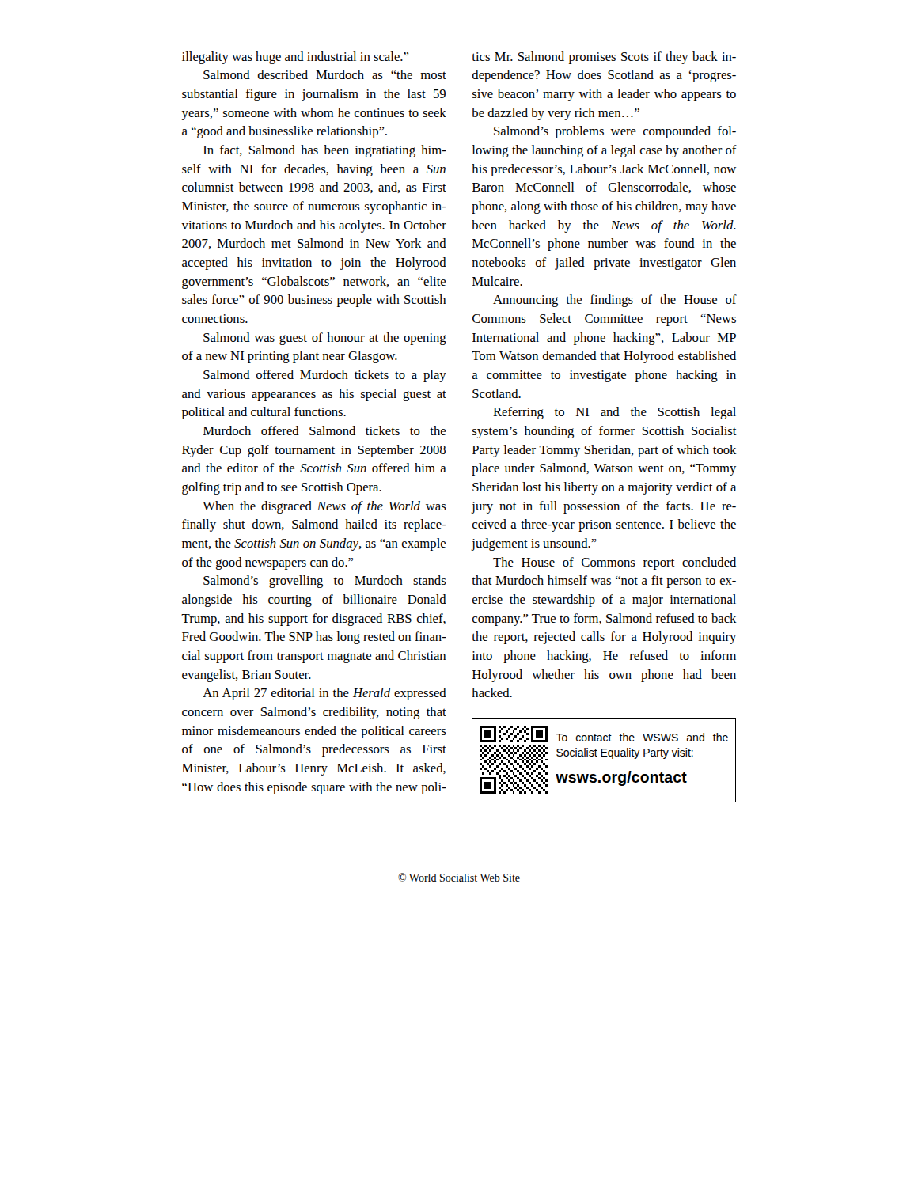illegality was huge and industrial in scale.”
Salmond described Murdoch as “the most substantial figure in journalism in the last 59 years,” someone with whom he continues to seek a “good and businesslike relationship”.
In fact, Salmond has been ingratiating himself with NI for decades, having been a Sun columnist between 1998 and 2003, and, as First Minister, the source of numerous sycophantic invitations to Murdoch and his acolytes. In October 2007, Murdoch met Salmond in New York and accepted his invitation to join the Holyrood government’s “Globalscots” network, an “elite sales force” of 900 business people with Scottish connections.
Salmond was guest of honour at the opening of a new NI printing plant near Glasgow.
Salmond offered Murdoch tickets to a play and various appearances as his special guest at political and cultural functions.
Murdoch offered Salmond tickets to the Ryder Cup golf tournament in September 2008 and the editor of the Scottish Sun offered him a golfing trip and to see Scottish Opera.
When the disgraced News of the World was finally shut down, Salmond hailed its replacement, the Scottish Sun on Sunday, as “an example of the good newspapers can do.”
Salmond’s grovelling to Murdoch stands alongside his courting of billionaire Donald Trump, and his support for disgraced RBS chief, Fred Goodwin. The SNP has long rested on financial support from transport magnate and Christian evangelist, Brian Souter.
An April 27 editorial in the Herald expressed concern over Salmond’s credibility, noting that minor misdemeanours ended the political careers of one of Salmond’s predecessors as First Minister, Labour’s Henry McLeish. It asked, “How does this episode square with the new politics Mr. Salmond promises Scots if they back independence? How does Scotland as a ‘progressive beacon’ marry with a leader who appears to be dazzled by very rich men…”
Salmond’s problems were compounded following the launching of a legal case by another of his predecessor’s, Labour’s Jack McConnell, now Baron McConnell of Glenscorrodale, whose phone, along with those of his children, may have been hacked by the News of the World. McConnell’s phone number was found in the notebooks of jailed private investigator Glen Mulcaire.
Announcing the findings of the House of Commons Select Committee report “News International and phone hacking”, Labour MP Tom Watson demanded that Holyrood established a committee to investigate phone hacking in Scotland.
Referring to NI and the Scottish legal system’s hounding of former Scottish Socialist Party leader Tommy Sheridan, part of which took place under Salmond, Watson went on, “Tommy Sheridan lost his liberty on a majority verdict of a jury not in full possession of the facts. He received a three-year prison sentence. I believe the judgement is unsound.”
The House of Commons report concluded that Murdoch himself was “not a fit person to exercise the stewardship of a major international company.” True to form, Salmond refused to back the report, rejected calls for a Holyrood inquiry into phone hacking, He refused to inform Holyrood whether his own phone had been hacked.
To contact the WSWS and the Socialist Equality Party visit: wsws.org/contact
© World Socialist Web Site